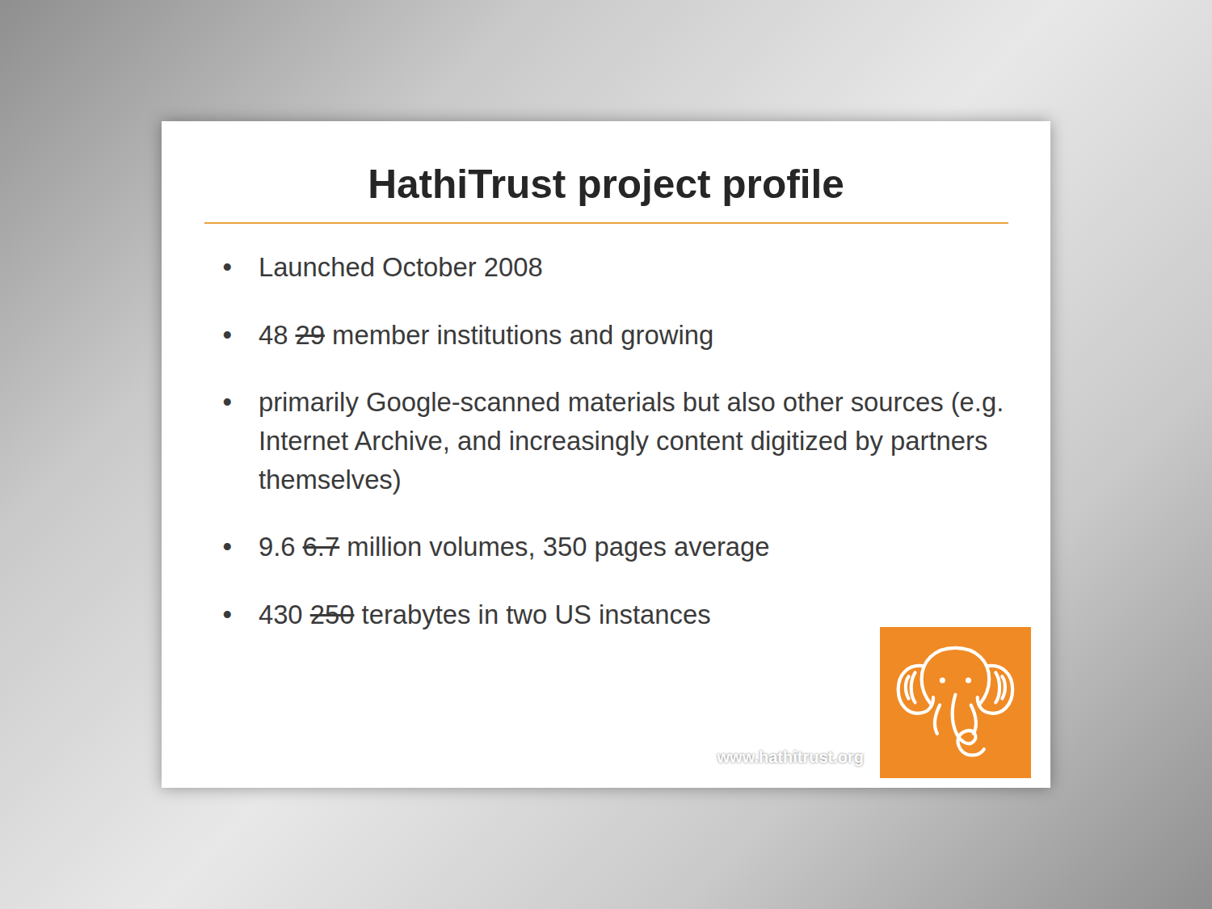HathiTrust project profile
Launched October 2008
48 29 member institutions and growing
primarily Google-scanned materials but also other sources (e.g. Internet Archive, and increasingly content digitized by partners themselves)
9.6 6.7 million volumes, 350 pages average
430 250 terabytes in two US instances
www.hathitrust.org